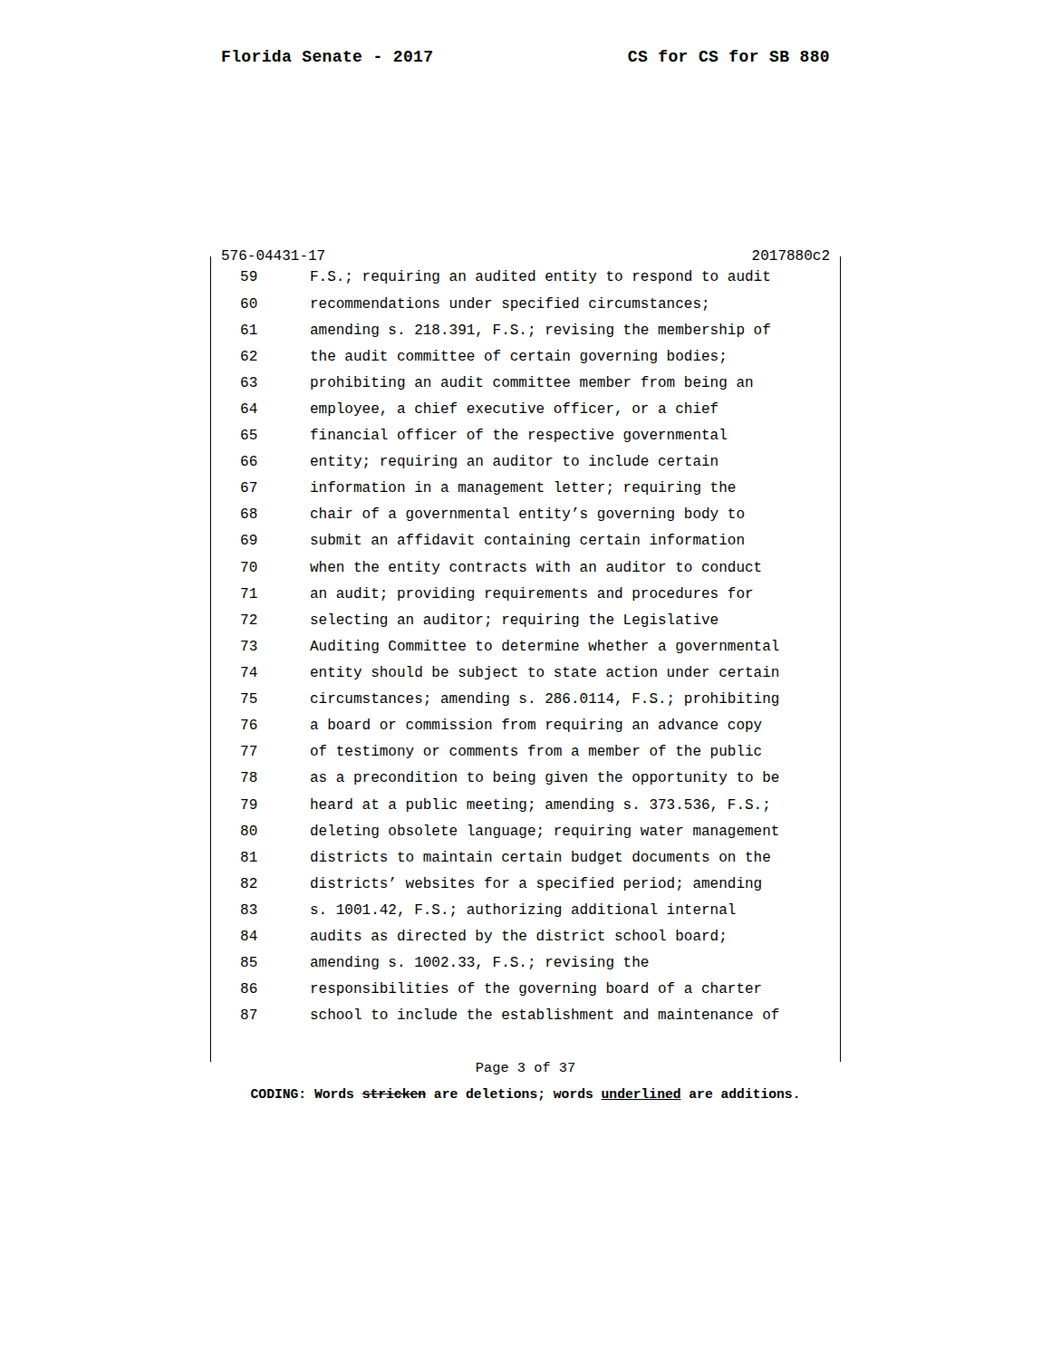Florida Senate - 2017
CS for CS for SB 880
576-04431-17
2017880c2
| 59 | F.S.; requiring an audited entity to respond to audit |
| 60 | recommendations under specified circumstances; |
| 61 | amending s. 218.391, F.S.; revising the membership of |
| 62 | the audit committee of certain governing bodies; |
| 63 | prohibiting an audit committee member from being an |
| 64 | employee, a chief executive officer, or a chief |
| 65 | financial officer of the respective governmental |
| 66 | entity; requiring an auditor to include certain |
| 67 | information in a management letter; requiring the |
| 68 | chair of a governmental entity’s governing body to |
| 69 | submit an affidavit containing certain information |
| 70 | when the entity contracts with an auditor to conduct |
| 71 | an audit; providing requirements and procedures for |
| 72 | selecting an auditor; requiring the Legislative |
| 73 | Auditing Committee to determine whether a governmental |
| 74 | entity should be subject to state action under certain |
| 75 | circumstances; amending s. 286.0114, F.S.; prohibiting |
| 76 | a board or commission from requiring an advance copy |
| 77 | of testimony or comments from a member of the public |
| 78 | as a precondition to being given the opportunity to be |
| 79 | heard at a public meeting; amending s. 373.536, F.S.; |
| 80 | deleting obsolete language; requiring water management |
| 81 | districts to maintain certain budget documents on the |
| 82 | districts’ websites for a specified period; amending |
| 83 | s. 1001.42, F.S.; authorizing additional internal |
| 84 | audits as directed by the district school board; |
| 85 | amending s. 1002.33, F.S.; revising the |
| 86 | responsibilities of the governing board of a charter |
| 87 | school to include the establishment and maintenance of |
Page 3 of 37
CODING: Words stricken are deletions; words underlined are additions.